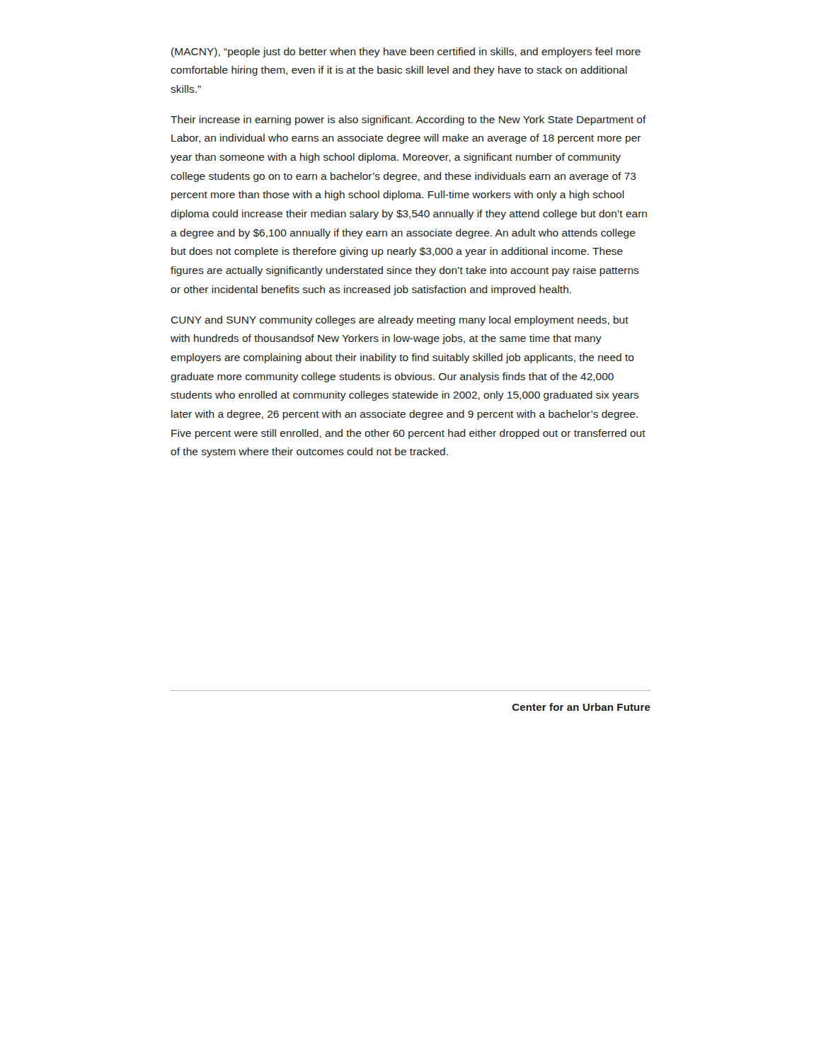(MACNY), “people just do better when they have been certified in skills, and employers feel more comfortable hiring them, even if it is at the basic skill level and they have to stack on additional skills.”
Their increase in earning power is also significant. According to the New York State Department of Labor, an individual who earns an associate degree will make an average of 18 percent more per year than someone with a high school diploma. Moreover, a significant number of community college students go on to earn a bachelor’s degree, and these individuals earn an average of 73 percent more than those with a high school diploma. Full-time workers with only a high school diploma could increase their median salary by $3,540 annually if they attend college but don’t earn a degree and by $6,100 annually if they earn an associate degree. An adult who attends college but does not complete is therefore giving up nearly $3,000 a year in additional income. These figures are actually significantly understated since they don’t take into account pay raise patterns or other incidental benefits such as increased job satisfaction and improved health.
CUNY and SUNY community colleges are already meeting many local employment needs, but with hundreds of thousandsof New Yorkers in low-wage jobs, at the same time that many employers are complaining about their inability to find suitably skilled job applicants, the need to graduate more community college students is obvious. Our analysis finds that of the 42,000 students who enrolled at community colleges statewide in 2002, only 15,000 graduated six years later with a degree, 26 percent with an associate degree and 9 percent with a bachelor’s degree. Five percent were still enrolled, and the other 60 percent had either dropped out or transferred out of the system where their outcomes could not be tracked.
Center for an Urban Future